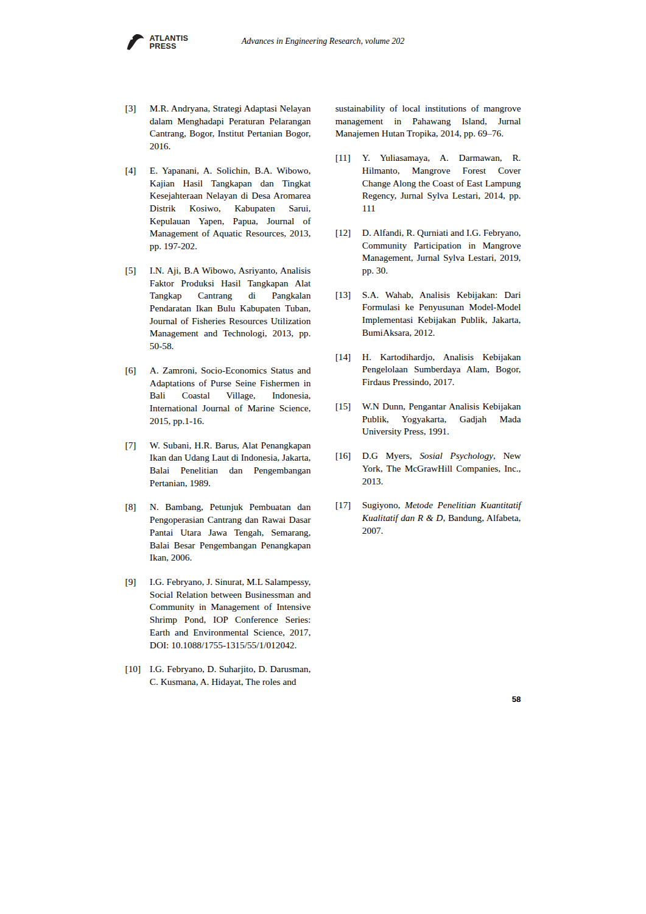ATLANTIS PRESS
Advances in Engineering Research, volume 202
[3] M.R. Andryana, Strategi Adaptasi Nelayan dalam Menghadapi Peraturan Pelarangan Cantrang, Bogor, Institut Pertanian Bogor, 2016.
[4] E. Yapanani, A. Solichin, B.A. Wibowo, Kajian Hasil Tangkapan dan Tingkat Kesejahteraan Nelayan di Desa Aromarea Distrik Kosiwo, Kabupaten Sarui, Kepulauan Yapen, Papua, Journal of Management of Aquatic Resources, 2013, pp. 197-202.
[5] I.N. Aji, B.A Wibowo, Asriyanto, Analisis Faktor Produksi Hasil Tangkapan Alat Tangkap Cantrang di Pangkalan Pendaratan Ikan Bulu Kabupaten Tuban, Journal of Fisheries Resources Utilization Management and Technologi, 2013, pp. 50-58.
[6] A. Zamroni, Socio-Economics Status and Adaptations of Purse Seine Fishermen in Bali Coastal Village, Indonesia, International Journal of Marine Science, 2015, pp.1-16.
[7] W. Subani, H.R. Barus, Alat Penangkapan Ikan dan Udang Laut di Indonesia, Jakarta, Balai Penelitian dan Pengembangan Pertanian, 1989.
[8] N. Bambang, Petunjuk Pembuatan dan Pengoperasian Cantrang dan Rawai Dasar Pantai Utara Jawa Tengah, Semarang, Balai Besar Pengembangan Penangkapan Ikan, 2006.
[9] I.G. Febryano, J. Sinurat, M.L Salampessy, Social Relation between Businessman and Community in Management of Intensive Shrimp Pond, IOP Conference Series: Earth and Environmental Science, 2017, DOI: 10.1088/1755-1315/55/1/012042.
[10] I.G. Febryano, D. Suharjito, D. Darusman, C. Kusmana, A. Hidayat, The roles and
sustainability of local institutions of mangrove management in Pahawang Island, Jurnal Manajemen Hutan Tropika, 2014, pp. 69–76.
[11] Y. Yuliasamaya, A. Darmawan, R. Hilmanto, Mangrove Forest Cover Change Along the Coast of East Lampung Regency, Jurnal Sylva Lestari, 2014, pp. 111
[12] D. Alfandi, R. Qurniati and I.G. Febryano, Community Participation in Mangrove Management, Jurnal Sylva Lestari, 2019, pp. 30.
[13] S.A. Wahab, Analisis Kebijakan: Dari Formulasi ke Penyusunan Model-Model Implementasi Kebijakan Publik, Jakarta, BumiAksara, 2012.
[14] H. Kartodihardjo, Analisis Kebijakan Pengelolaan Sumberdaya Alam, Bogor, Firdaus Pressindo, 2017.
[15] W.N Dunn, Pengantar Analisis Kebijakan Publik, Yogyakarta, Gadjah Mada University Press, 1991.
[16] D.G Myers, Sosial Psychology, New York, The McGrawHill Companies, Inc., 2013.
[17] Sugiyono, Metode Penelitian Kuantitatif Kualitatif dan R & D, Bandung, Alfabeta, 2007.
58